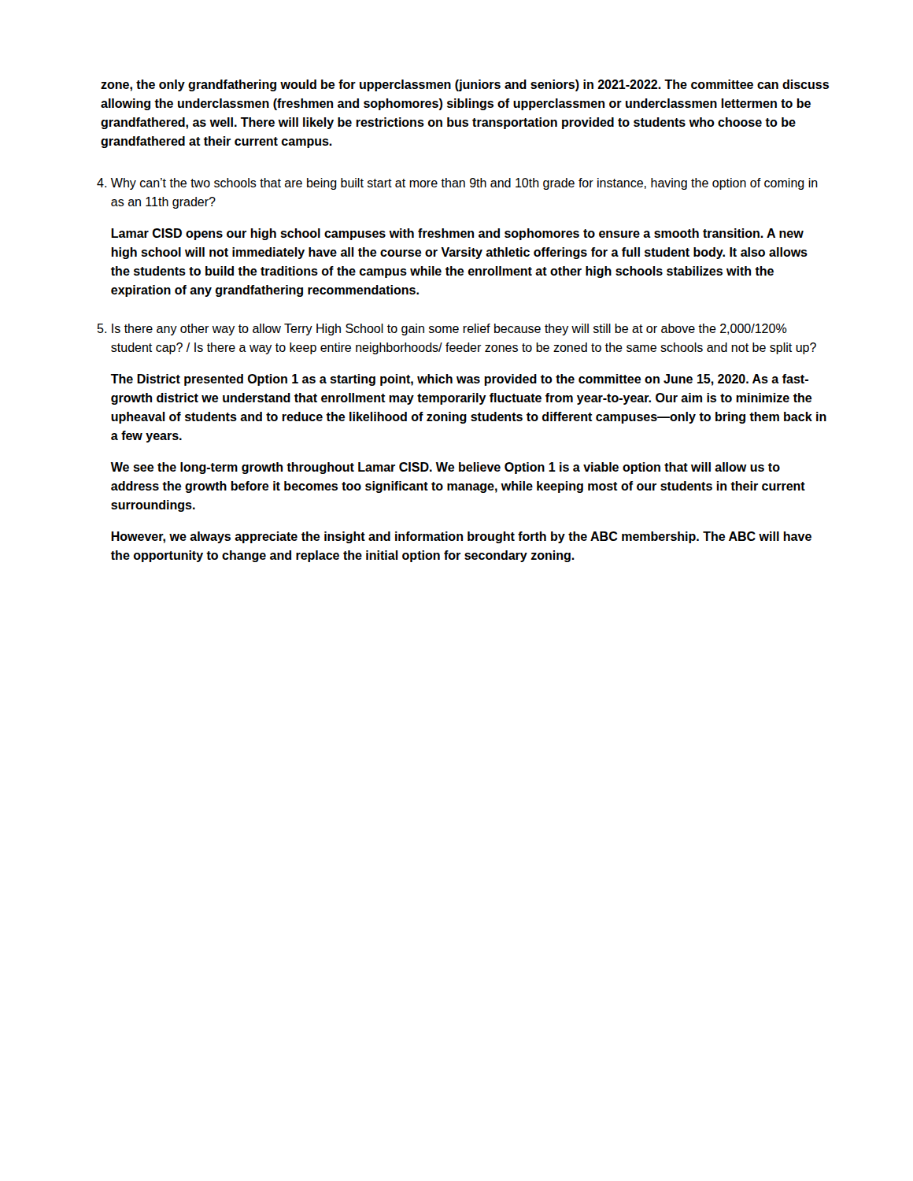zone, the only grandfathering would be for upperclassmen (juniors and seniors) in 2021-2022. The committee can discuss allowing the underclassmen (freshmen and sophomores) siblings of upperclassmen or underclassmen lettermen to be grandfathered, as well. There will likely be restrictions on bus transportation provided to students who choose to be grandfathered at their current campus.
Why can’t the two schools that are being built start at more than 9th and 10th grade for instance, having the option of coming in as an 11th grader?
Lamar CISD opens our high school campuses with freshmen and sophomores to ensure a smooth transition. A new high school will not immediately have all the course or Varsity athletic offerings for a full student body. It also allows the students to build the traditions of the campus while the enrollment at other high schools stabilizes with the expiration of any grandfathering recommendations.
Is there any other way to allow Terry High School to gain some relief because they will still be at or above the 2,000/120% student cap? / Is there a way to keep entire neighborhoods/ feeder zones to be zoned to the same schools and not be split up?
The District presented Option 1 as a starting point, which was provided to the committee on June 15, 2020. As a fast-growth district we understand that enrollment may temporarily fluctuate from year-to-year. Our aim is to minimize the upheaval of students and to reduce the likelihood of zoning students to different campuses—only to bring them back in a few years.
We see the long-term growth throughout Lamar CISD. We believe Option 1 is a viable option that will allow us to address the growth before it becomes too significant to manage, while keeping most of our students in their current surroundings.
However, we always appreciate the insight and information brought forth by the ABC membership. The ABC will have the opportunity to change and replace the initial option for secondary zoning.